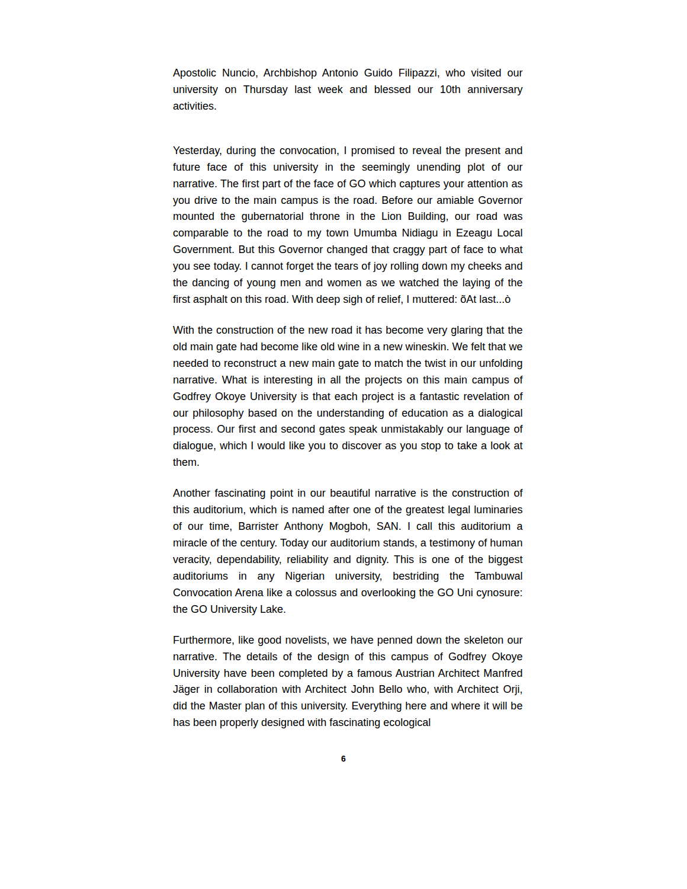Apostolic Nuncio, Archbishop Antonio Guido Filipazzi, who visited our university on Thursday last week and blessed our 10th anniversary activities.
Yesterday, during the convocation, I promised to reveal the present and future face of this university in the seemingly unending plot of our narrative. The first part of the face of GO which captures your attention as you drive to the main campus is the road. Before our amiable Governor mounted the gubernatorial throne in the Lion Building, our road was comparable to the road to my town Umumba Nidiagu in Ezeagu Local Government. But this Governor changed that craggy part of face to what you see today. I cannot forget the tears of joy rolling down my cheeks and the dancing of young men and women as we watched the laying of the first asphalt on this road. With deep sigh of relief, I muttered: õAt last...ò
With the construction of the new road it has become very glaring that the old main gate had become like old wine in a new wineskin. We felt that we needed to reconstruct a new main gate to match the twist in our unfolding narrative. What is interesting in all the projects on this main campus of Godfrey Okoye University is that each project is a fantastic revelation of our philosophy based on the understanding of education as a dialogical process. Our first and second gates speak unmistakably our language of dialogue, which I would like you to discover as you stop to take a look at them.
Another fascinating point in our beautiful narrative is the construction of this auditorium, which is named after one of the greatest legal luminaries of our time, Barrister Anthony Mogboh, SAN. I call this auditorium a miracle of the century. Today our auditorium stands, a testimony of human veracity, dependability, reliability and dignity. This is one of the biggest auditoriums in any Nigerian university, bestriding the Tambuwal Convocation Arena like a colossus and overlooking the GO Uni cynosure: the GO University Lake.
Furthermore, like good novelists, we have penned down the skeleton our narrative. The details of the design of this campus of Godfrey Okoye University have been completed by a famous Austrian Architect Manfred Jäger in collaboration with Architect John Bello who, with Architect Orji, did the Master plan of this university. Everything here and where it will be has been properly designed with fascinating ecological
6